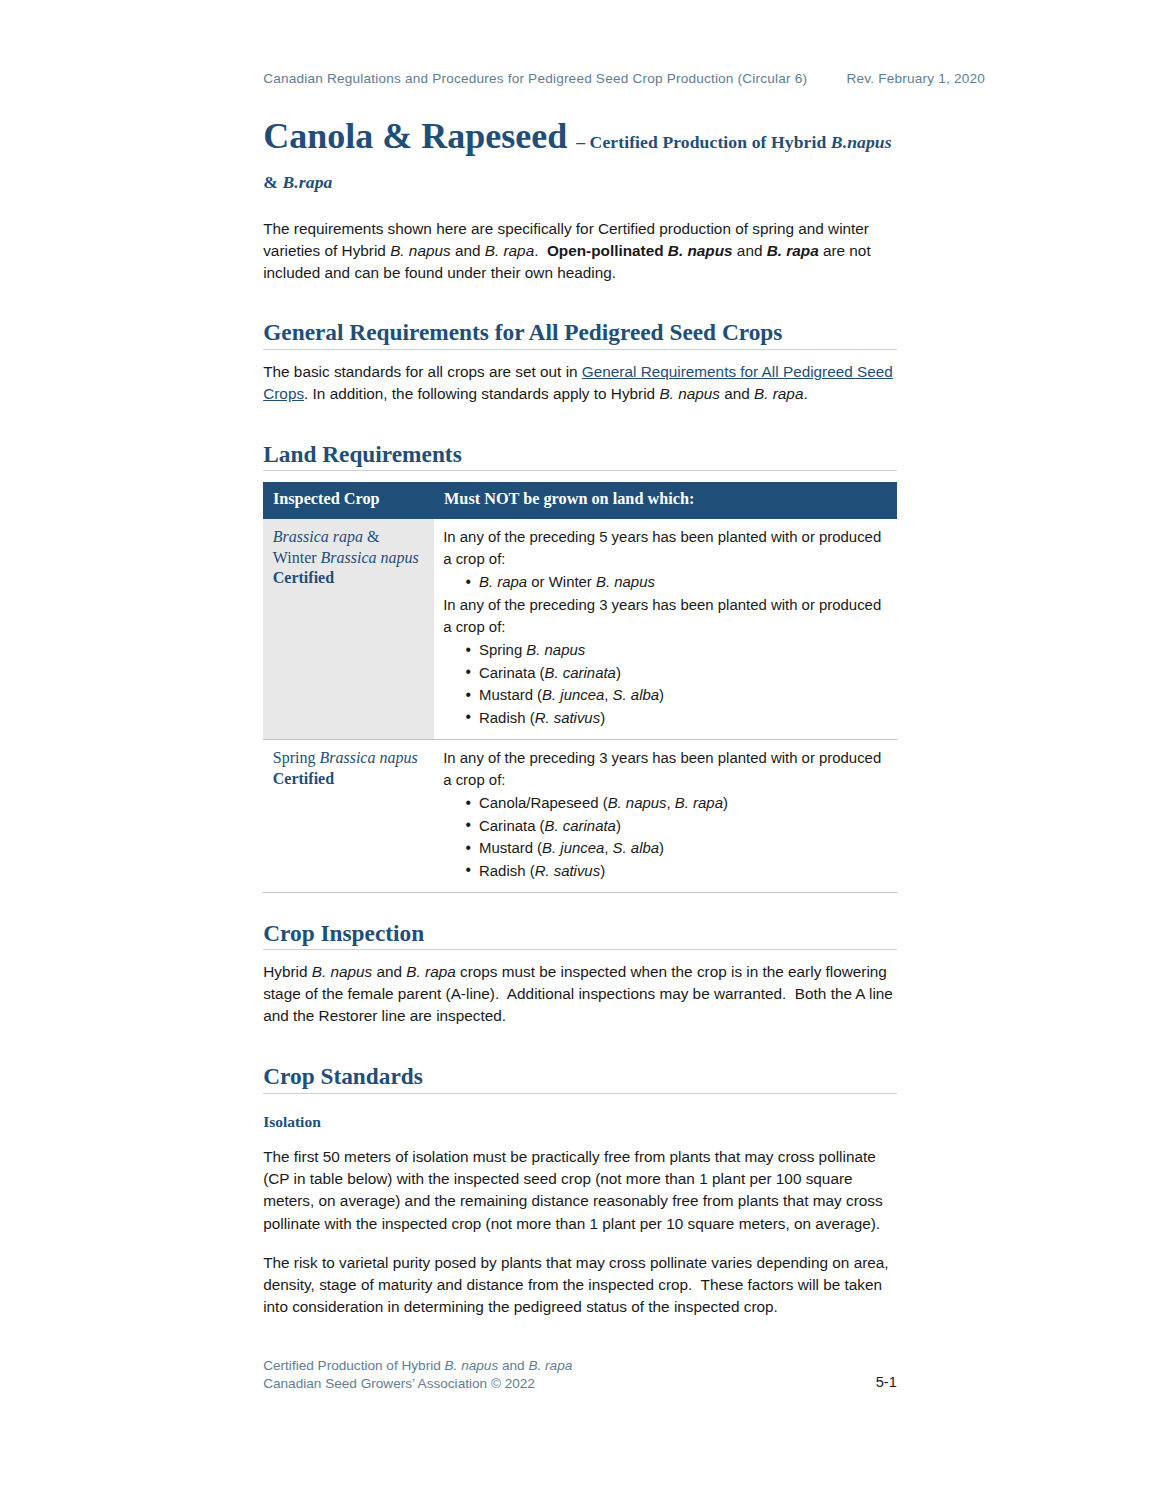Canadian Regulations and Procedures for Pedigreed Seed Crop Production (Circular 6) Rev. February 1, 2020
Canola & Rapeseed – Certified Production of Hybrid B.napus & B.rapa
The requirements shown here are specifically for Certified production of spring and winter varieties of Hybrid B. napus and B. rapa. Open-pollinated B. napus and B. rapa are not included and can be found under their own heading.
General Requirements for All Pedigreed Seed Crops
The basic standards for all crops are set out in General Requirements for All Pedigreed Seed Crops. In addition, the following standards apply to Hybrid B. napus and B. rapa.
Land Requirements
| Inspected Crop | Must NOT be grown on land which: |
| --- | --- |
| Brassica rapa & Winter Brassica napus Certified | In any of the preceding 5 years has been planted with or produced a crop of: B. rapa or Winter B. napus In any of the preceding 3 years has been planted with or produced a crop of: Spring B. napus Carinata ( B. carinata ) Mustard ( B. juncea , S. alba ) Radish ( R. sativus ) |
| Spring Brassica napus Certified | In any of the preceding 3 years has been planted with or produced a crop of: Canola/Rapeseed ( B. napus , B. rapa ) Carinata ( B. carinata ) Mustard ( B. juncea , S. alba ) Radish ( R. sativus ) |
Crop Inspection
Hybrid B. napus and B. rapa crops must be inspected when the crop is in the early flowering stage of the female parent (A-line). Additional inspections may be warranted. Both the A line and the Restorer line are inspected.
Crop Standards
Isolation
The first 50 meters of isolation must be practically free from plants that may cross pollinate (CP in table below) with the inspected seed crop (not more than 1 plant per 100 square meters, on average) and the remaining distance reasonably free from plants that may cross pollinate with the inspected crop (not more than 1 plant per 10 square meters, on average).
The risk to varietal purity posed by plants that may cross pollinate varies depending on area, density, stage of maturity and distance from the inspected crop. These factors will be taken into consideration in determining the pedigreed status of the inspected crop.
Certified Production of Hybrid B. napus and B. rapa
Canadian Seed Growers’ Association © 2022
5-1